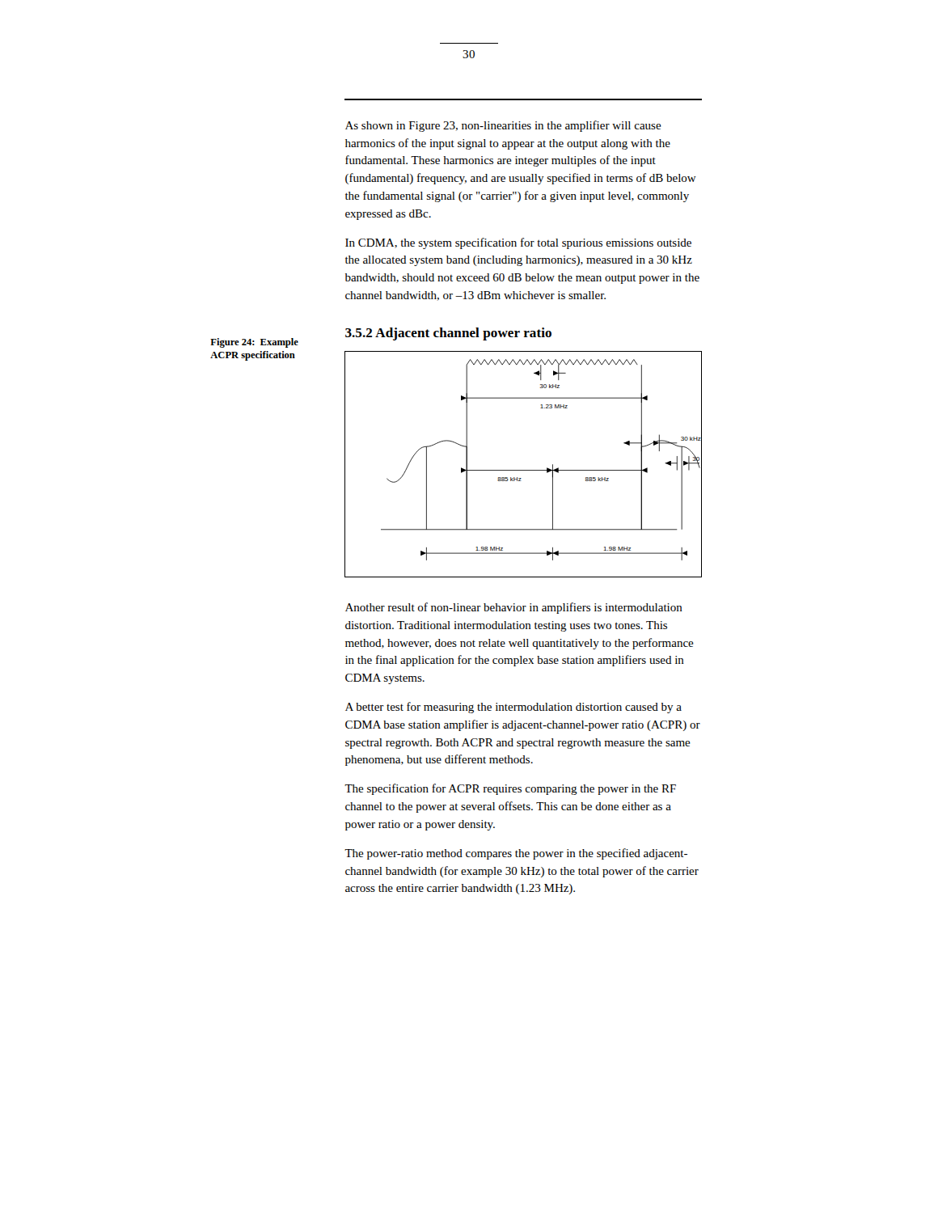30
Figure 24: Example
ACPR specification
As shown in Figure 23, non-linearities in the amplifier will cause harmonics of the input signal to appear at the output along with the fundamental. These harmonics are integer multiples of the input (fundamental) frequency, and are usually specified in terms of dB below the fundamental signal (or "carrier") for a given input level, commonly expressed as dBc.
In CDMA, the system specification for total spurious emissions outside the allocated system band (including harmonics), measured in a 30 kHz bandwidth, should not exceed 60 dB below the mean output power in the channel bandwidth, or –13 dBm whichever is smaller.
3.5.2 Adjacent channel power ratio
30 kHz 1.23 MHz 30 kHz 30 kHz 885 kHz 885 kHz 1.98 MHz 1.98 MHz
Another result of non-linear behavior in amplifiers is intermodulation distortion. Traditional intermodulation testing uses two tones. This method, however, does not relate well quantitatively to the performance in the final application for the complex base station amplifiers used in CDMA systems.
A better test for measuring the intermodulation distortion caused by a CDMA base station amplifier is adjacent-channel-power ratio (ACPR) or spectral regrowth. Both ACPR and spectral regrowth measure the same phenomena, but use different methods.
The specification for ACPR requires comparing the power in the RF channel to the power at several offsets. This can be done either as a power ratio or a power density.
The power-ratio method compares the power in the specified adjacent-channel bandwidth (for example 30 kHz) to the total power of the carrier across the entire carrier bandwidth (1.23 MHz).